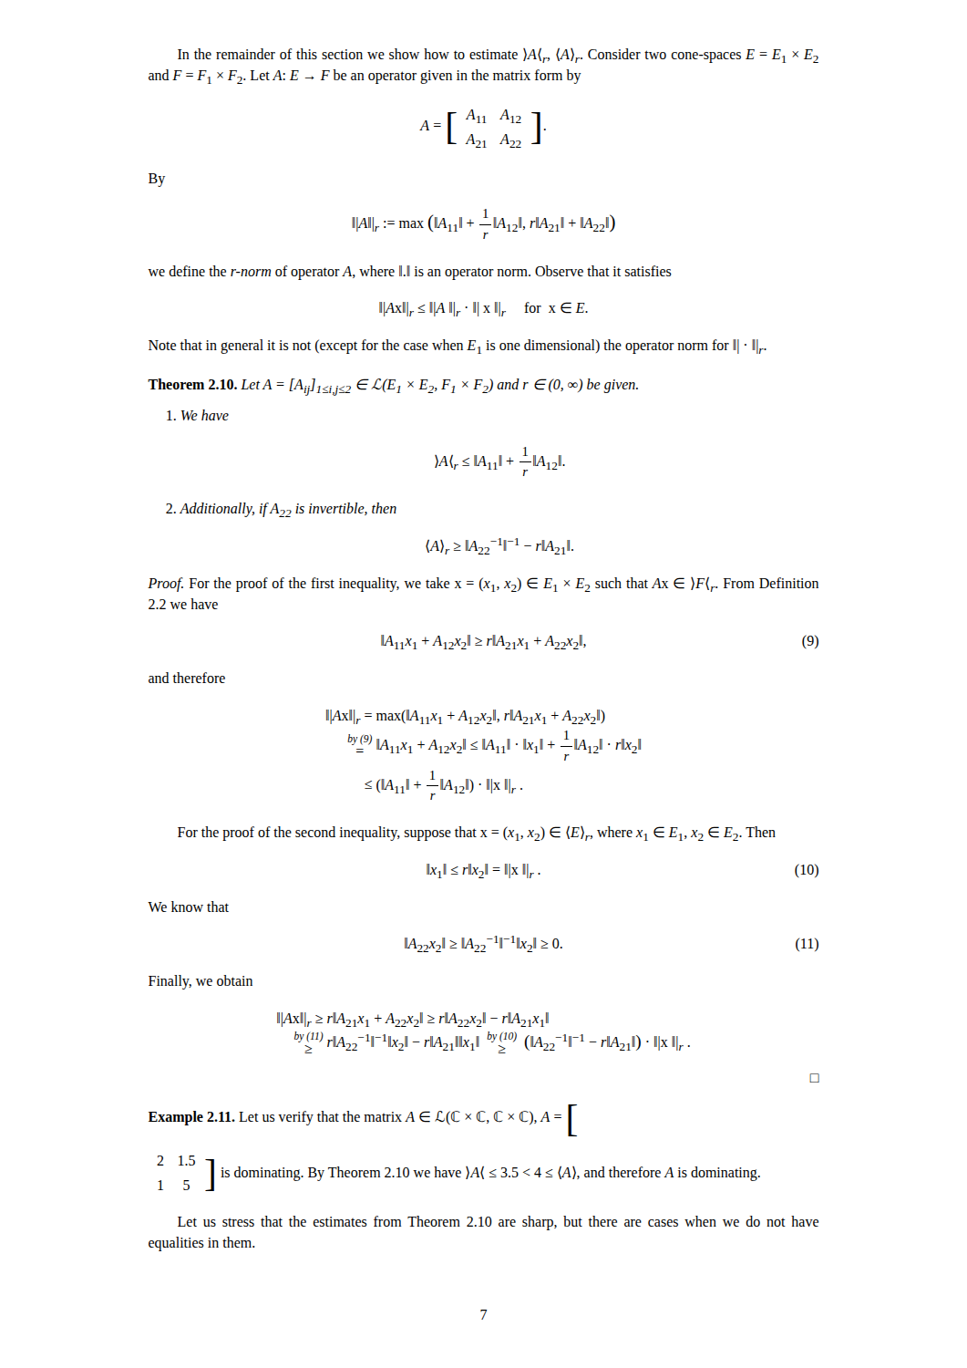In the remainder of this section we show how to estimate ⟩A⟨r, ⟨A⟩r. Consider two cone-spaces E = E1 × E2 and F = F1 × F2. Let A: E → F be an operator given in the matrix form by
A = [
| A 11 | A 12 |
| A 21 | A 22 |
].
By
‖|A‖|r := max (‖A11‖ + 1 r‖A12‖, r‖A21‖ + ‖A22‖)
we define the r-norm of operator A, where ‖.‖ is an operator norm. Observe that it satisfies
‖|Ax‖|r ≤ ‖|A ‖|r · ‖| x ‖|r for x ∈ E.
Note that in general it is not (except for the case when E1 is one dimensional) the operator norm for ‖| · ‖|r.
Theorem 2.10. Let A = [Aij]1≤i,j≤2 ∈ ℒ(E1 × E2, F1 × F2) and r ∈ (0, ∞) be given.
We have
⟩A⟨r ≤ ‖A11‖ + 1 r‖A12‖.
Additionally, if A22 is invertible, then
⟨A⟩r ≥ ‖A22−1‖−1 − r‖A21‖.
Proof. For the proof of the first inequality, we take x = (x1, x2) ∈ E1 × E2 such that Ax ∈ ⟩F⟨r. From Definition 2.2 we have
‖A11x1 + A12x2‖ ≥ r‖A21x1 + A22x2‖, (9)
and therefore
‖|Ax‖|r = max(‖A11x1 + A12x2‖, r‖A21x1 + A22x2‖)
by (9)= ‖A11x1 + A12x2‖ ≤ ‖A11‖ · ‖x1‖ + 1 r‖A12‖ · r‖x2‖
≤ (‖A11‖ + 1 r‖A12‖) · ‖|x ‖|r .
For the proof of the second inequality, suppose that x = (x1, x2) ∈ ⟨E⟩r, where x1 ∈ E1, x2 ∈ E2. Then
‖x1‖ ≤ r‖x2‖ = ‖|x ‖|r . (10)
We know that
‖A22x2‖ ≥ ‖A22−1‖−1‖x2‖ ≥ 0. (11)
Finally, we obtain
‖|Ax‖|r ≥ r‖A21x1 + A22x2‖ ≥ r‖A22x2‖ − r‖A21x1‖
by (11)≥ r‖A22−1‖−1‖x2‖ − r‖A21‖‖x1‖ by (10)≥ (‖A22−1‖−1 − r‖A21‖) · ‖|x ‖|r .
□
Example 2.11. Let us verify that the matrix A ∈ ℒ(ℂ × ℂ, ℂ × ℂ), A = [
| 2 | 1.5 |
| 1 | 5 |
] is dominating. By Theorem 2.10 we have ⟩A⟨ ≤ 3.5 < 4 ≤ ⟨A⟩, and therefore A is dominating.
Let us stress that the estimates from Theorem 2.10 are sharp, but there are cases when we do not have equalities in them.
7